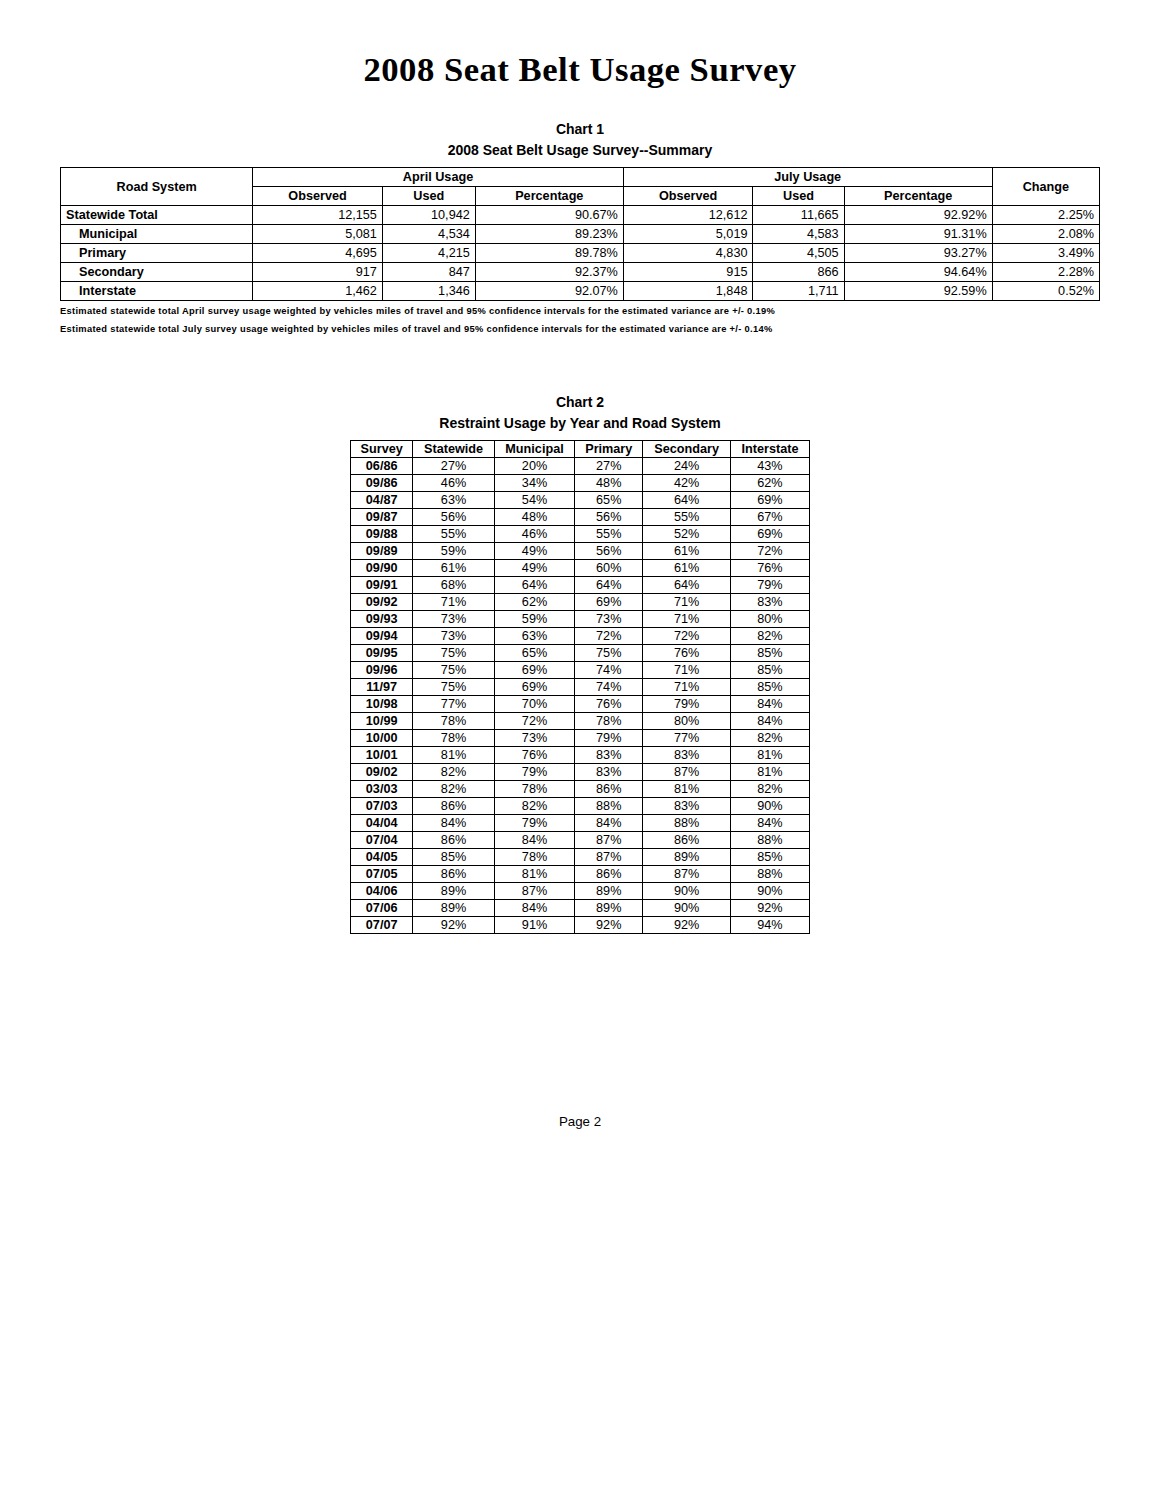2008 Seat Belt Usage Survey
Chart 1
2008 Seat Belt Usage Survey--Summary
| Road System | April Usage | July Usage | Change |
| --- | --- | --- | --- |
| Observed | Used | Percentage | Observed | Used | Percentage |
| Statewide Total | 12,155 | 10,942 | 90.67% | 12,612 | 11,665 | 92.92% | 2.25% |
| Municipal | 5,081 | 4,534 | 89.23% | 5,019 | 4,583 | 91.31% | 2.08% |
| Primary | 4,695 | 4,215 | 89.78% | 4,830 | 4,505 | 93.27% | 3.49% |
| Secondary | 917 | 847 | 92.37% | 915 | 866 | 94.64% | 2.28% |
| Interstate | 1,462 | 1,346 | 92.07% | 1,848 | 1,711 | 92.59% | 0.52% |
Estimated statewide total April survey usage weighted by vehicles miles of travel and 95% confidence intervals for the estimated variance are +/- 0.19%
Estimated statewide total July survey usage weighted by vehicles miles of travel and 95% confidence intervals for the estimated variance are +/- 0.14%
Chart 2
Restraint Usage by Year and Road System
| Survey | Statewide | Municipal | Primary | Secondary | Interstate |
| --- | --- | --- | --- | --- | --- |
| 06/86 | 27% | 20% | 27% | 24% | 43% |
| 09/86 | 46% | 34% | 48% | 42% | 62% |
| 04/87 | 63% | 54% | 65% | 64% | 69% |
| 09/87 | 56% | 48% | 56% | 55% | 67% |
| 09/88 | 55% | 46% | 55% | 52% | 69% |
| 09/89 | 59% | 49% | 56% | 61% | 72% |
| 09/90 | 61% | 49% | 60% | 61% | 76% |
| 09/91 | 68% | 64% | 64% | 64% | 79% |
| 09/92 | 71% | 62% | 69% | 71% | 83% |
| 09/93 | 73% | 59% | 73% | 71% | 80% |
| 09/94 | 73% | 63% | 72% | 72% | 82% |
| 09/95 | 75% | 65% | 75% | 76% | 85% |
| 09/96 | 75% | 69% | 74% | 71% | 85% |
| 11/97 | 75% | 69% | 74% | 71% | 85% |
| 10/98 | 77% | 70% | 76% | 79% | 84% |
| 10/99 | 78% | 72% | 78% | 80% | 84% |
| 10/00 | 78% | 73% | 79% | 77% | 82% |
| 10/01 | 81% | 76% | 83% | 83% | 81% |
| 09/02 | 82% | 79% | 83% | 87% | 81% |
| 03/03 | 82% | 78% | 86% | 81% | 82% |
| 07/03 | 86% | 82% | 88% | 83% | 90% |
| 04/04 | 84% | 79% | 84% | 88% | 84% |
| 07/04 | 86% | 84% | 87% | 86% | 88% |
| 04/05 | 85% | 78% | 87% | 89% | 85% |
| 07/05 | 86% | 81% | 86% | 87% | 88% |
| 04/06 | 89% | 87% | 89% | 90% | 90% |
| 07/06 | 89% | 84% | 89% | 90% | 92% |
| 07/07 | 92% | 91% | 92% | 92% | 94% |
Page 2